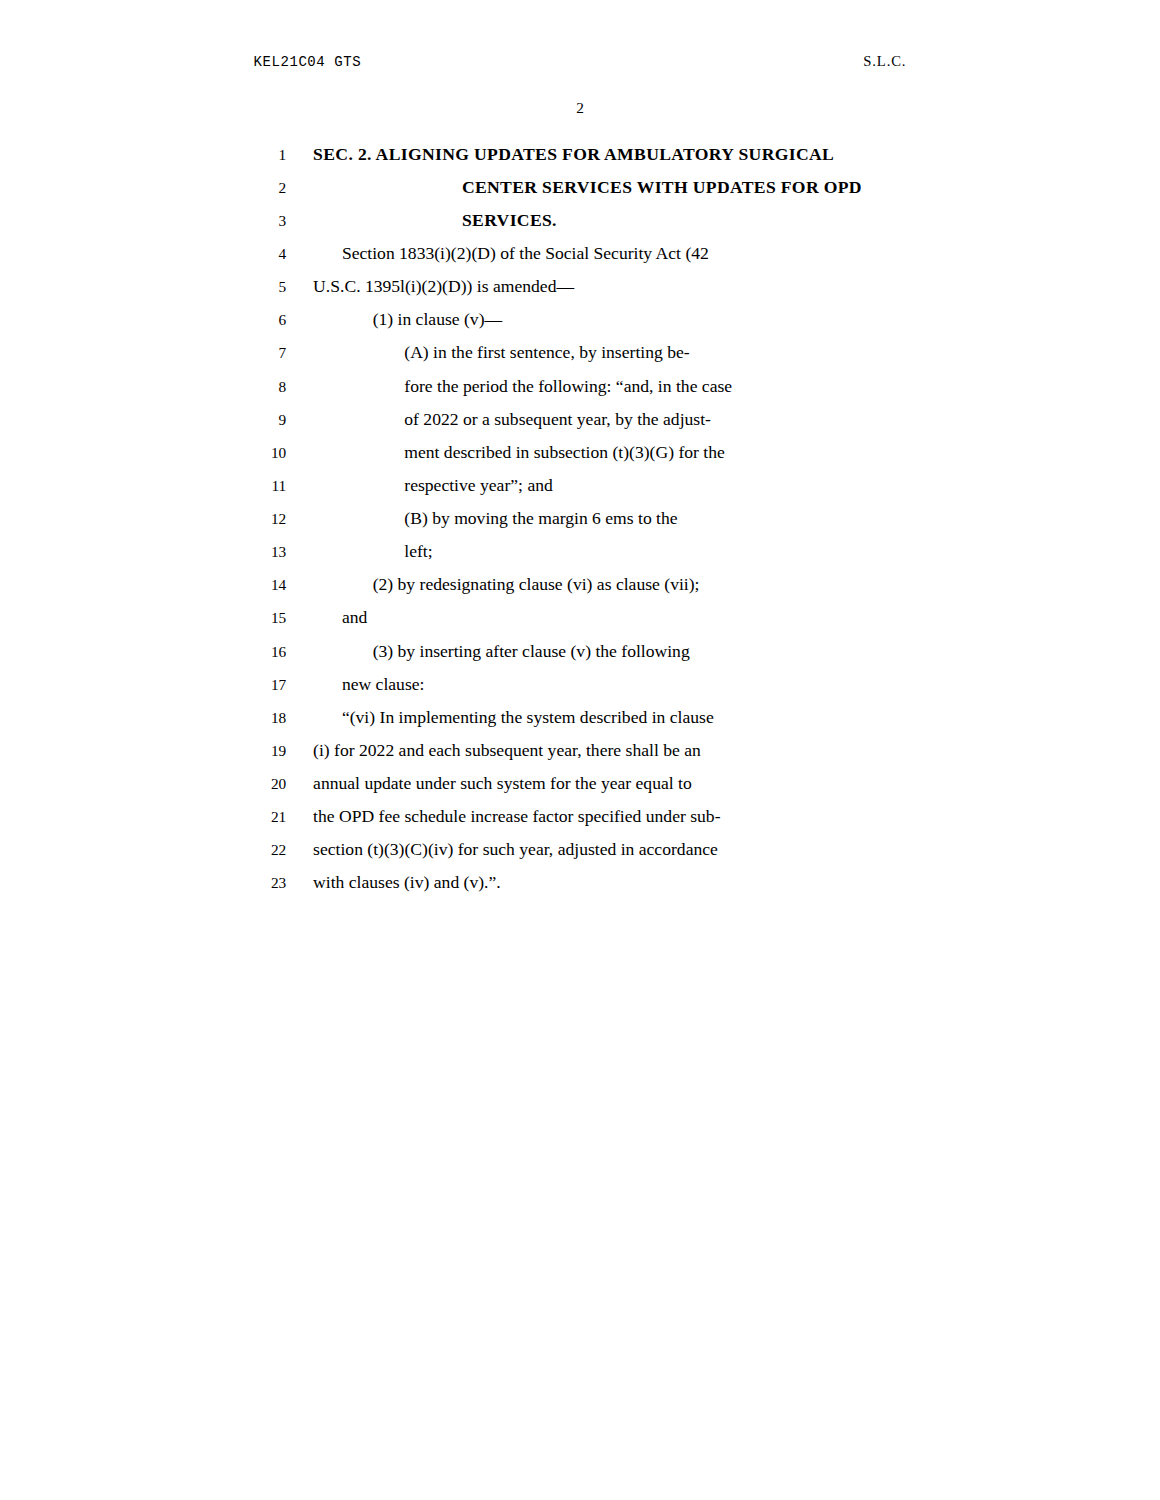KEL21C04 GTS S.L.C.
2
SEC. 2. ALIGNING UPDATES FOR AMBULATORY SURGICAL
CENTER SERVICES WITH UPDATES FOR OPD
SERVICES.
Section 1833(i)(2)(D) of the Social Security Act (42
U.S.C. 1395l(i)(2)(D)) is amended—
(1) in clause (v)—
(A) in the first sentence, by inserting be-
fore the period the following: “and, in the case
of 2022 or a subsequent year, by the adjust-
ment described in subsection (t)(3)(G) for the
respective year”; and
(B) by moving the margin 6 ems to the
left;
(2) by redesignating clause (vi) as clause (vii);
and
(3) by inserting after clause (v) the following
new clause:
“(vi) In implementing the system described in clause
(i) for 2022 and each subsequent year, there shall be an
annual update under such system for the year equal to
the OPD fee schedule increase factor specified under sub-
section (t)(3)(C)(iv) for such year, adjusted in accordance
with clauses (iv) and (v).”.